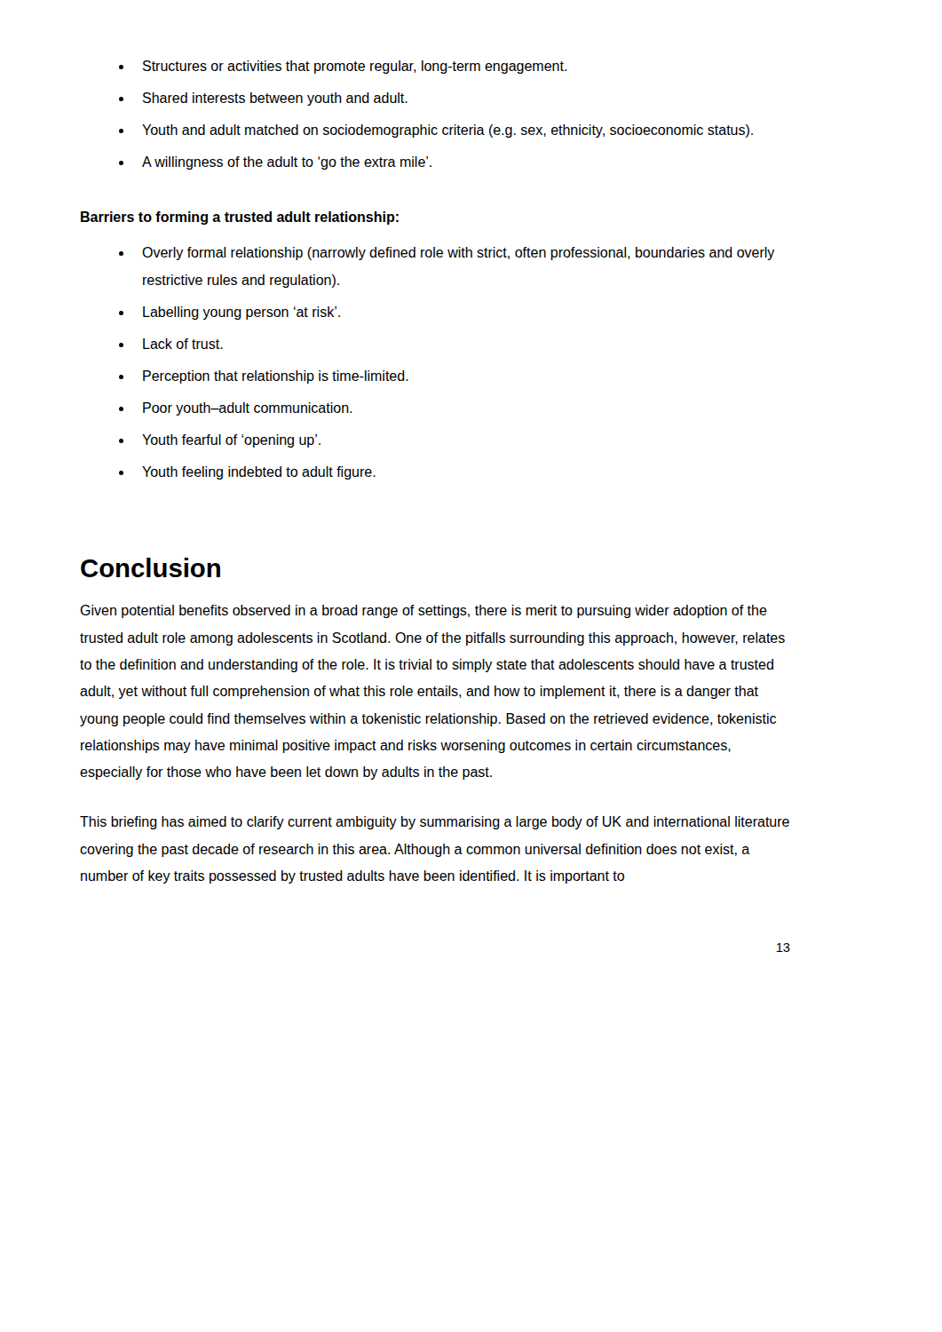Structures or activities that promote regular, long-term engagement.
Shared interests between youth and adult.
Youth and adult matched on sociodemographic criteria (e.g. sex, ethnicity, socioeconomic status).
A willingness of the adult to ‘go the extra mile’.
Barriers to forming a trusted adult relationship:
Overly formal relationship (narrowly defined role with strict, often professional, boundaries and overly restrictive rules and regulation).
Labelling young person ‘at risk’.
Lack of trust.
Perception that relationship is time-limited.
Poor youth–adult communication.
Youth fearful of ‘opening up’.
Youth feeling indebted to adult figure.
Conclusion
Given potential benefits observed in a broad range of settings, there is merit to pursuing wider adoption of the trusted adult role among adolescents in Scotland. One of the pitfalls surrounding this approach, however, relates to the definition and understanding of the role. It is trivial to simply state that adolescents should have a trusted adult, yet without full comprehension of what this role entails, and how to implement it, there is a danger that young people could find themselves within a tokenistic relationship. Based on the retrieved evidence, tokenistic relationships may have minimal positive impact and risks worsening outcomes in certain circumstances, especially for those who have been let down by adults in the past.
This briefing has aimed to clarify current ambiguity by summarising a large body of UK and international literature covering the past decade of research in this area. Although a common universal definition does not exist, a number of key traits possessed by trusted adults have been identified. It is important to
13